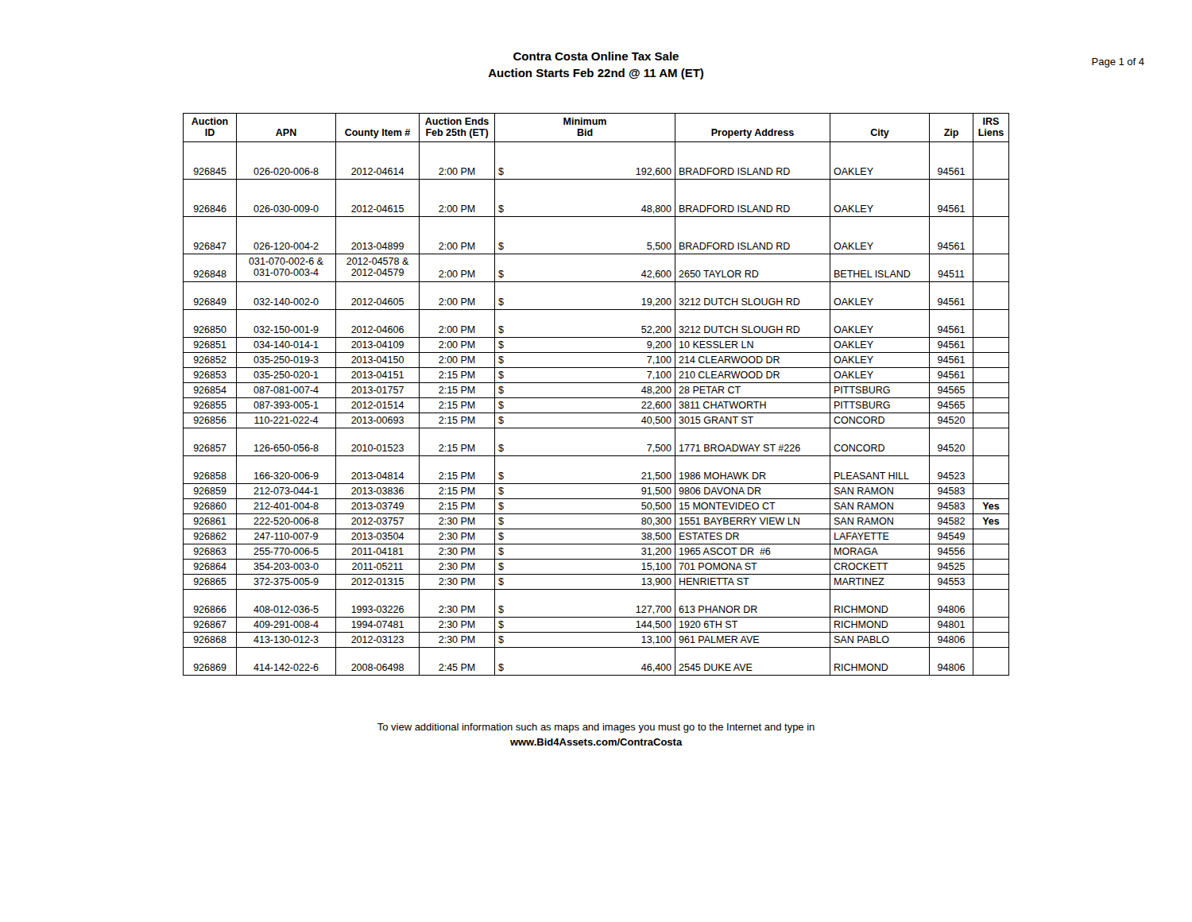Page 1 of 4
Contra Costa Online Tax Sale
Auction Starts Feb 22nd @ 11 AM (ET)
| Auction ID | APN | County Item # | Auction Ends Feb 25th (ET) | Minimum Bid | Property Address | City | Zip | IRS Liens |
| --- | --- | --- | --- | --- | --- | --- | --- | --- |
| 926845 | 026-020-006-8 | 2012-04614 | 2:00 PM | $ | 192,600 | BRADFORD ISLAND RD | OAKLEY | 94561 | |
| 926846 | 026-030-009-0 | 2012-04615 | 2:00 PM | $ | 48,800 | BRADFORD ISLAND RD | OAKLEY | 94561 | |
| 926847 | 026-120-004-2 | 2013-04899 | 2:00 PM | $ | 5,500 | BRADFORD ISLAND RD | OAKLEY | 94561 | |
| 926848 | 031-070-002-6 & 031-070-003-4 | 2012-04578 & 2012-04579 | 2:00 PM | $ | 42,600 | 2650 TAYLOR RD | BETHEL ISLAND | 94511 | |
| 926849 | 032-140-002-0 | 2012-04605 | 2:00 PM | $ | 19,200 | 3212 DUTCH SLOUGH RD | OAKLEY | 94561 | |
| 926850 | 032-150-001-9 | 2012-04606 | 2:00 PM | $ | 52,200 | 3212 DUTCH SLOUGH RD | OAKLEY | 94561 | |
| 926851 | 034-140-014-1 | 2013-04109 | 2:00 PM | $ | 9,200 | 10 KESSLER LN | OAKLEY | 94561 | |
| 926852 | 035-250-019-3 | 2013-04150 | 2:00 PM | $ | 7,100 | 214 CLEARWOOD DR | OAKLEY | 94561 | |
| 926853 | 035-250-020-1 | 2013-04151 | 2:15 PM | $ | 7,100 | 210 CLEARWOOD DR | OAKLEY | 94561 | |
| 926854 | 087-081-007-4 | 2013-01757 | 2:15 PM | $ | 48,200 | 28 PETAR CT | PITTSBURG | 94565 | |
| 926855 | 087-393-005-1 | 2012-01514 | 2:15 PM | $ | 22,600 | 3811 CHATWORTH | PITTSBURG | 94565 | |
| 926856 | 110-221-022-4 | 2013-00693 | 2:15 PM | $ | 40,500 | 3015 GRANT ST | CONCORD | 94520 | |
| 926857 | 126-650-056-8 | 2010-01523 | 2:15 PM | $ | 7,500 | 1771 BROADWAY ST #226 | CONCORD | 94520 | |
| 926858 | 166-320-006-9 | 2013-04814 | 2:15 PM | $ | 21,500 | 1986 MOHAWK DR | PLEASANT HILL | 94523 | |
| 926859 | 212-073-044-1 | 2013-03836 | 2:15 PM | $ | 91,500 | 9806 DAVONA DR | SAN RAMON | 94583 | |
| 926860 | 212-401-004-8 | 2013-03749 | 2:15 PM | $ | 50,500 | 15 MONTEVIDEO CT | SAN RAMON | 94583 | Yes |
| 926861 | 222-520-006-8 | 2012-03757 | 2:30 PM | $ | 80,300 | 1551 BAYBERRY VIEW LN | SAN RAMON | 94582 | Yes |
| 926862 | 247-110-007-9 | 2013-03504 | 2:30 PM | $ | 38,500 | ESTATES DR | LAFAYETTE | 94549 | |
| 926863 | 255-770-006-5 | 2011-04181 | 2:30 PM | $ | 31,200 | 1965 ASCOT DR #6 | MORAGA | 94556 | |
| 926864 | 354-203-003-0 | 2011-05211 | 2:30 PM | $ | 15,100 | 701 POMONA ST | CROCKETT | 94525 | |
| 926865 | 372-375-005-9 | 2012-01315 | 2:30 PM | $ | 13,900 | HENRIETTA ST | MARTINEZ | 94553 | |
| 926866 | 408-012-036-5 | 1993-03226 | 2:30 PM | $ | 127,700 | 613 PHANOR DR | RICHMOND | 94806 | |
| 926867 | 409-291-008-4 | 1994-07481 | 2:30 PM | $ | 144,500 | 1920 6TH ST | RICHMOND | 94801 | |
| 926868 | 413-130-012-3 | 2012-03123 | 2:30 PM | $ | 13,100 | 961 PALMER AVE | SAN PABLO | 94806 | |
| 926869 | 414-142-022-6 | 2008-06498 | 2:45 PM | $ | 46,400 | 2545 DUKE AVE | RICHMOND | 94806 | |
To view additional information such as maps and images you must go to the Internet and type in
www.Bid4Assets.com/ContraCosta